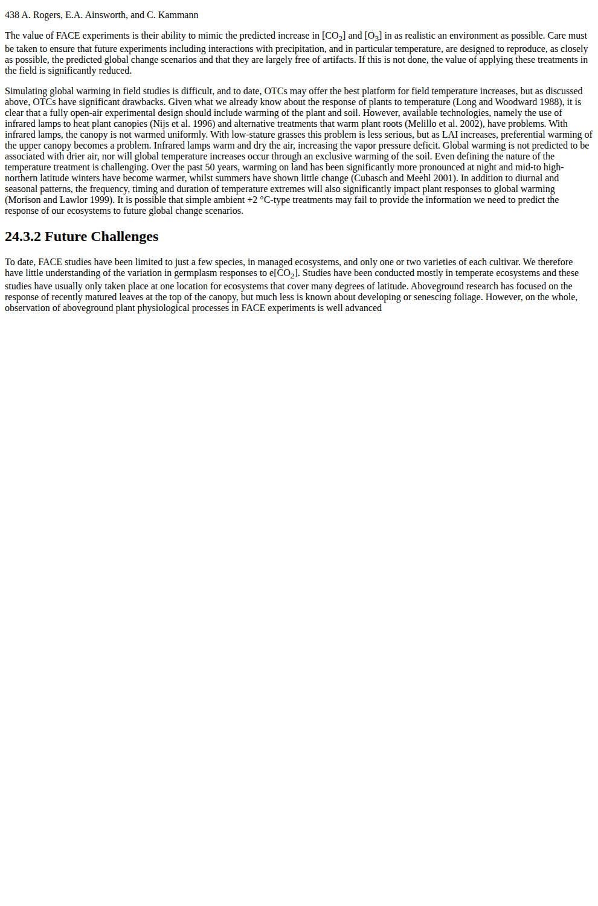438 A. Rogers, E.A. Ainsworth, and C. Kammann
The value of FACE experiments is their ability to mimic the predicted increase in [CO2] and [O3] in as realistic an environment as possible. Care must be taken to ensure that future experiments including interactions with precipitation, and in particular temperature, are designed to reproduce, as closely as possible, the predicted global change scenarios and that they are largely free of artifacts. If this is not done, the value of applying these treatments in the field is significantly reduced.
Simulating global warming in field studies is difficult, and to date, OTCs may offer the best platform for field temperature increases, but as discussed above, OTCs have significant drawbacks. Given what we already know about the response of plants to temperature (Long and Woodward 1988), it is clear that a fully open-air experimental design should include warming of the plant and soil. However, available technologies, namely the use of infrared lamps to heat plant canopies (Nijs et al. 1996) and alternative treatments that warm plant roots (Melillo et al. 2002), have problems. With infrared lamps, the canopy is not warmed uniformly. With low-stature grasses this problem is less serious, but as LAI increases, preferential warming of the upper canopy becomes a problem. Infrared lamps warm and dry the air, increasing the vapor pressure deficit. Global warming is not predicted to be associated with drier air, nor will global temperature increases occur through an exclusive warming of the soil. Even defining the nature of the temperature treatment is challenging. Over the past 50 years, warming on land has been significantly more pronounced at night and mid-to high-northern latitude winters have become warmer, whilst summers have shown little change (Cubasch and Meehl 2001). In addition to diurnal and seasonal patterns, the frequency, timing and duration of temperature extremes will also significantly impact plant responses to global warming (Morison and Lawlor 1999). It is possible that simple ambient +2 °C-type treatments may fail to provide the information we need to predict the response of our ecosystems to future global change scenarios.
24.3.2 Future Challenges
To date, FACE studies have been limited to just a few species, in managed ecosystems, and only one or two varieties of each cultivar. We therefore have little understanding of the variation in germplasm responses to e[CO2]. Studies have been conducted mostly in temperate ecosystems and these studies have usually only taken place at one location for ecosystems that cover many degrees of latitude. Aboveground research has focused on the response of recently matured leaves at the top of the canopy, but much less is known about developing or senescing foliage. However, on the whole, observation of aboveground plant physiological processes in FACE experiments is well advanced